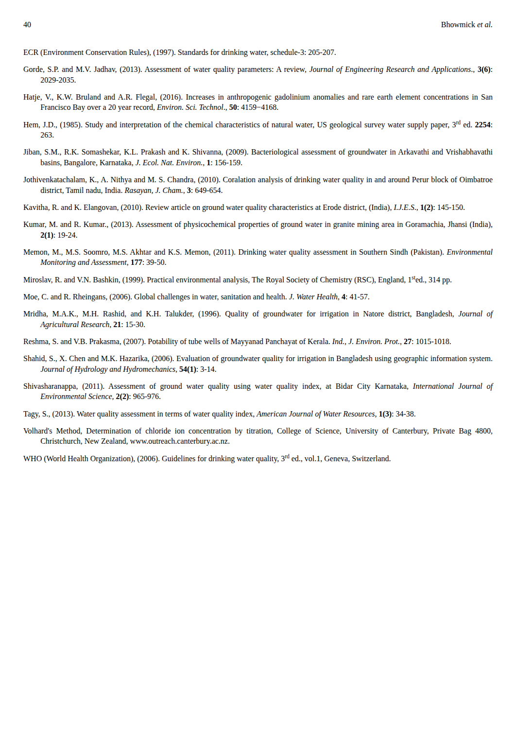40 Bhowmick et al.
ECR (Environment Conservation Rules), (1997). Standards for drinking water, schedule-3: 205-207.
Gorde, S.P. and M.V. Jadhav, (2013). Assessment of water quality parameters: A review, Journal of Engineering Research and Applications., 3(6): 2029-2035.
Hatje, V., K.W. Bruland and A.R. Flegal, (2016). Increases in anthropogenic gadolinium anomalies and rare earth element concentrations in San Francisco Bay over a 20 year record, Environ. Sci. Technol., 50: 4159−4168.
Hem, J.D., (1985). Study and interpretation of the chemical characteristics of natural water, US geological survey water supply paper, 3rd ed. 2254: 263.
Jiban, S.M., R.K. Somashekar, K.L. Prakash and K. Shivanna, (2009). Bacteriological assessment of groundwater in Arkavathi and Vrishabhavathi basins, Bangalore, Karnataka, J. Ecol. Nat. Environ., 1: 156-159.
Jothivenkatachalam, K., A. Nithya and M. S. Chandra, (2010). Coralation analysis of drinking water quality in and around Perur block of Oimbatroe district, Tamil nadu, India. Rasayan, J. Cham., 3: 649-654.
Kavitha, R. and K. Elangovan, (2010). Review article on ground water quality characteristics at Erode district, (India), I.J.E.S., 1(2): 145-150.
Kumar, M. and R. Kumar., (2013). Assessment of physicochemical properties of ground water in granite mining area in Goramachia, Jhansi (India), 2(1): 19-24.
Memon, M., M.S. Soomro, M.S. Akhtar and K.S. Memon, (2011). Drinking water quality assessment in Southern Sindh (Pakistan). Environmental Monitoring and Assessment, 177: 39-50.
Miroslav, R. and V.N. Bashkin, (1999). Practical environmental analysis, The Royal Society of Chemistry (RSC), England, 1sted., 314 pp.
Moe, C. and R. Rheingans, (2006). Global challenges in water, sanitation and health. J. Water Health, 4: 41-57.
Mridha, M.A.K., M.H. Rashid, and K.H. Talukder, (1996). Quality of groundwater for irrigation in Natore district, Bangladesh, Journal of Agricultural Research, 21: 15-30.
Reshma, S. and V.B. Prakasma, (2007). Potability of tube wells of Mayyanad Panchayat of Kerala. Ind., J. Environ. Prot., 27: 1015-1018.
Shahid, S., X. Chen and M.K. Hazarika, (2006). Evaluation of groundwater quality for irrigation in Bangladesh using geographic information system. Journal of Hydrology and Hydromechanics, 54(1): 3-14.
Shivasharanappa, (2011). Assessment of ground water quality using water quality index, at Bidar City Karnataka, International Journal of Environmental Science, 2(2): 965-976.
Tagy, S., (2013). Water quality assessment in terms of water quality index, American Journal of Water Resources, 1(3): 34-38.
Volhard's Method, Determination of chloride ion concentration by titration, College of Science, University of Canterbury, Private Bag 4800, Christchurch, New Zealand, www.outreach.canterbury.ac.nz.
WHO (World Health Organization), (2006). Guidelines for drinking water quality, 3rd ed., vol.1, Geneva, Switzerland.